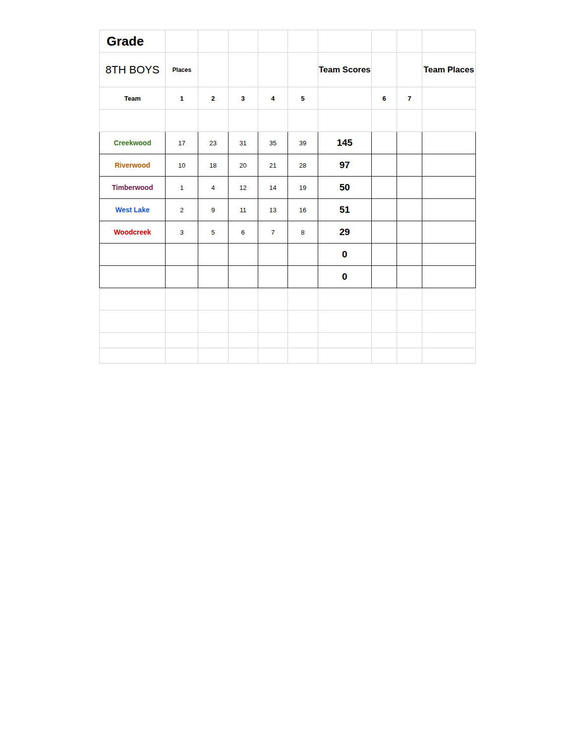| Grade | | | | | | | | | |
| 8TH BOYS | Places | | | | | Team Scores | | | Team Places |
| Team | 1 | 2 | 3 | 4 | 5 | | 6 | 7 | |
| Creekwood | 17 | 23 | 31 | 35 | 39 | 145 | | | |
| Riverwood | 10 | 18 | 20 | 21 | 28 | 97 | | | |
| Timberwood | 1 | 4 | 12 | 14 | 19 | 50 | | | |
| West Lake | 2 | 9 | 11 | 13 | 16 | 51 | | | |
| Woodcreek | 3 | 5 | 6 | 7 | 8 | 29 | | | |
| | | | | | | 0 | | | |
| | | | | | | 0 | | | |